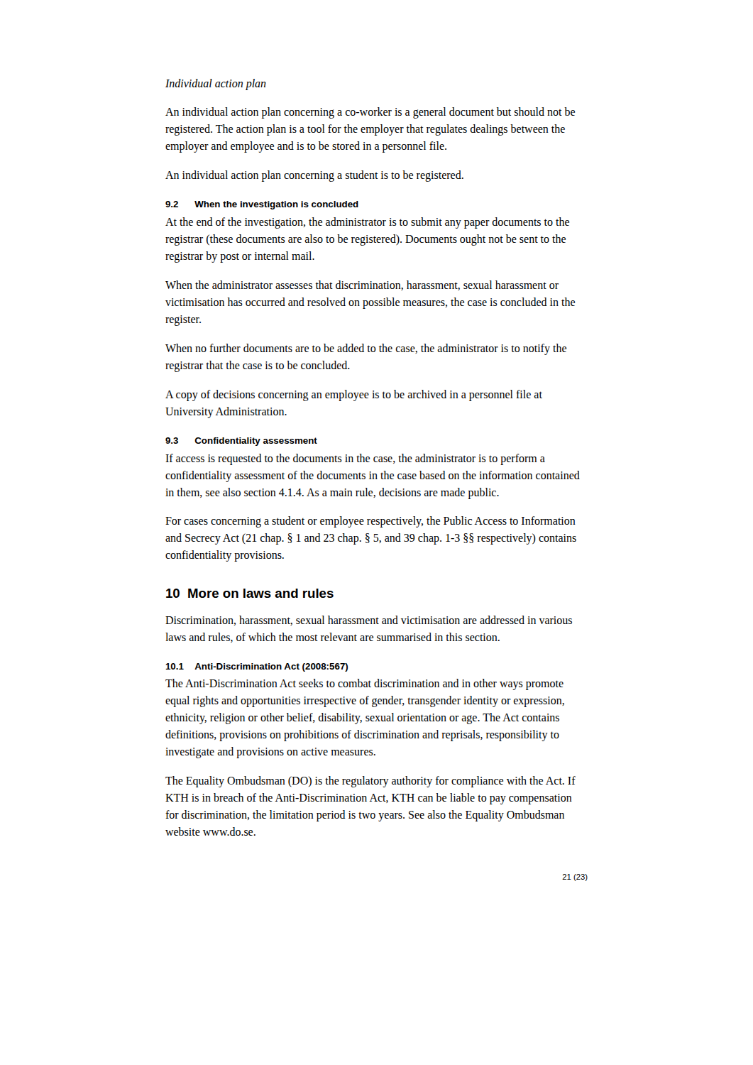Individual action plan
An individual action plan concerning a co-worker is a general document but should not be registered. The action plan is a tool for the employer that regulates dealings between the employer and employee and is to be stored in a personnel file.
An individual action plan concerning a student is to be registered.
9.2 When the investigation is concluded
At the end of the investigation, the administrator is to submit any paper documents to the registrar (these documents are also to be registered). Documents ought not be sent to the registrar by post or internal mail.
When the administrator assesses that discrimination, harassment, sexual harassment or victimisation has occurred and resolved on possible measures, the case is concluded in the register.
When no further documents are to be added to the case, the administrator is to notify the registrar that the case is to be concluded.
A copy of decisions concerning an employee is to be archived in a personnel file at University Administration.
9.3 Confidentiality assessment
If access is requested to the documents in the case, the administrator is to perform a confidentiality assessment of the documents in the case based on the information contained in them, see also section 4.1.4. As a main rule, decisions are made public.
For cases concerning a student or employee respectively, the Public Access to Information and Secrecy Act (21 chap. § 1 and 23 chap. § 5, and 39 chap. 1-3 §§ respectively) contains confidentiality provisions.
10 More on laws and rules
Discrimination, harassment, sexual harassment and victimisation are addressed in various laws and rules, of which the most relevant are summarised in this section.
10.1 Anti-Discrimination Act (2008:567)
The Anti-Discrimination Act seeks to combat discrimination and in other ways promote equal rights and opportunities irrespective of gender, transgender identity or expression, ethnicity, religion or other belief, disability, sexual orientation or age. The Act contains definitions, provisions on prohibitions of discrimination and reprisals, responsibility to investigate and provisions on active measures.
The Equality Ombudsman (DO) is the regulatory authority for compliance with the Act. If KTH is in breach of the Anti-Discrimination Act, KTH can be liable to pay compensation for discrimination, the limitation period is two years. See also the Equality Ombudsman website www.do.se.
21 (23)